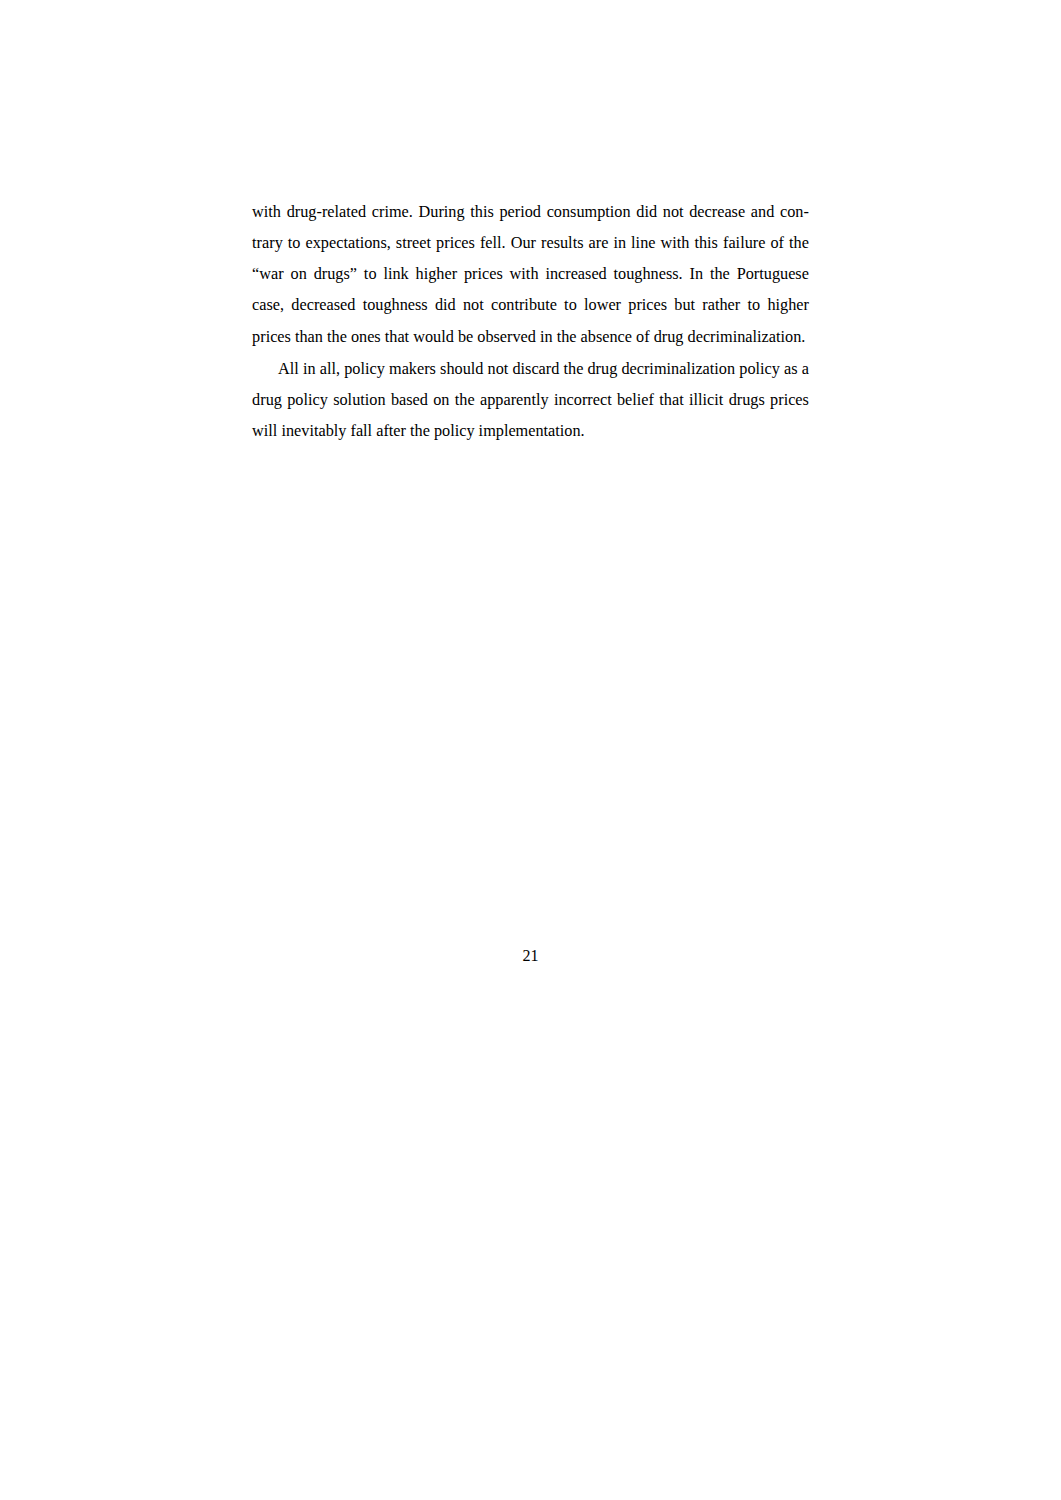with drug-related crime. During this period consumption did not decrease and contrary to expectations, street prices fell. Our results are in line with this failure of the “war on drugs” to link higher prices with increased toughness. In the Portuguese case, decreased toughness did not contribute to lower prices but rather to higher prices than the ones that would be observed in the absence of drug decriminalization.
All in all, policy makers should not discard the drug decriminalization policy as a drug policy solution based on the apparently incorrect belief that illicit drugs prices will inevitably fall after the policy implementation.
21